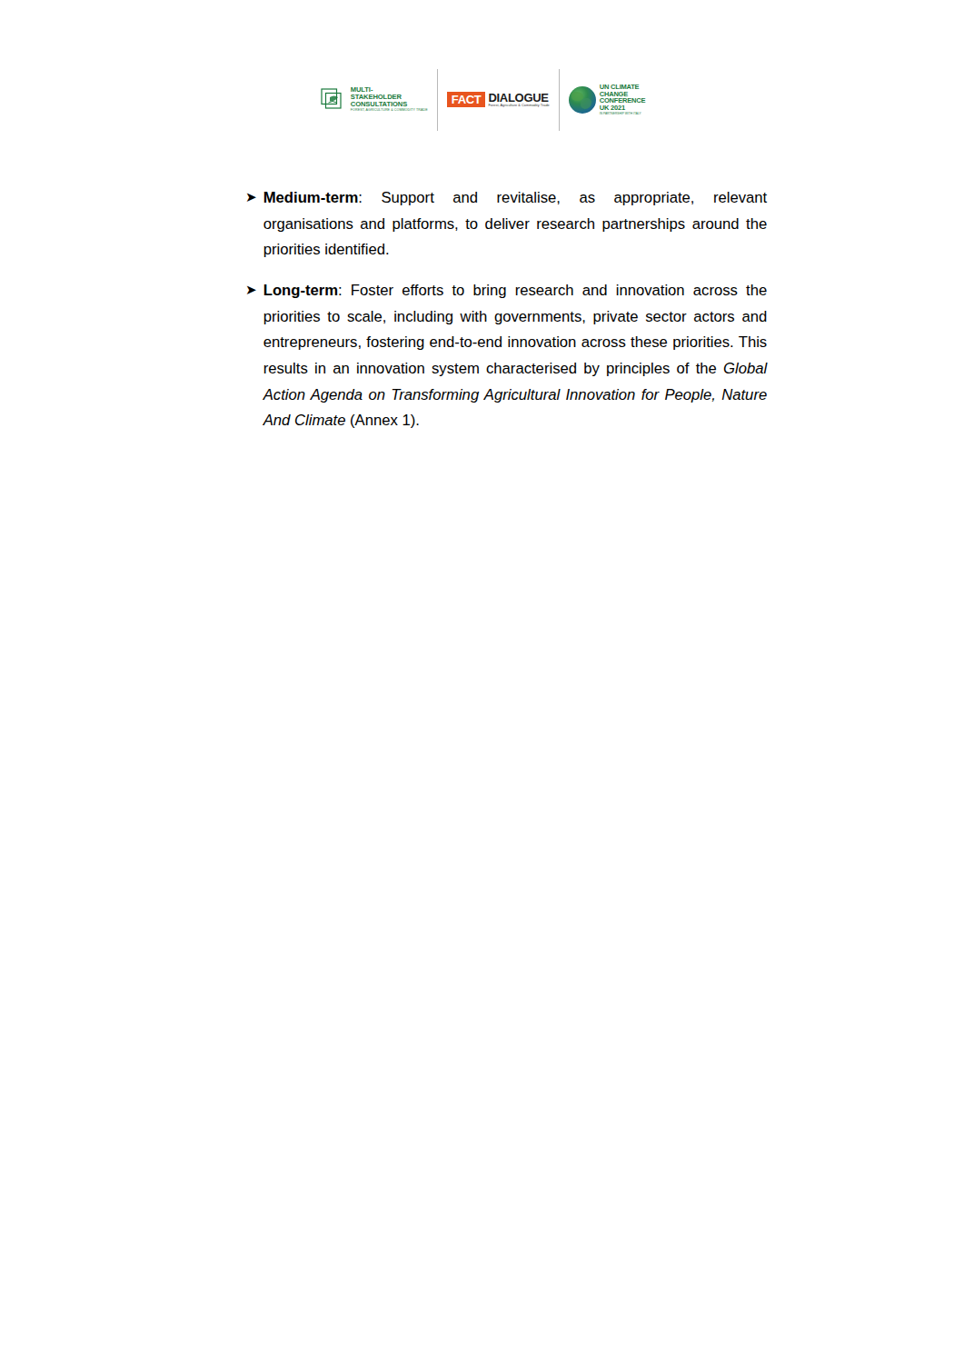MULTI-
STAKEHOLDER
CONSULTATIONS
FOREST, AGRICULTURE & COMMODITY TRADE
FACT
DIALOGUE
Forest, Agriculture & Commodity Trade
UN CLIMATE
CHANGE
CONFERENCE
UK 2021
IN PARTNERSHIP WITH ITALY
➤
Medium-term: Support and revitalise, as appropriate, relevant organisations and platforms, to deliver research partnerships around the priorities identified.
➤
Long-term: Foster efforts to bring research and innovation across the priorities to scale, including with governments, private sector actors and entrepreneurs, fostering end-to-end innovation across these priorities. This results in an innovation system characterised by principles of the Global Action Agenda on Transforming Agricultural Innovation for People, Nature And Climate (Annex 1).